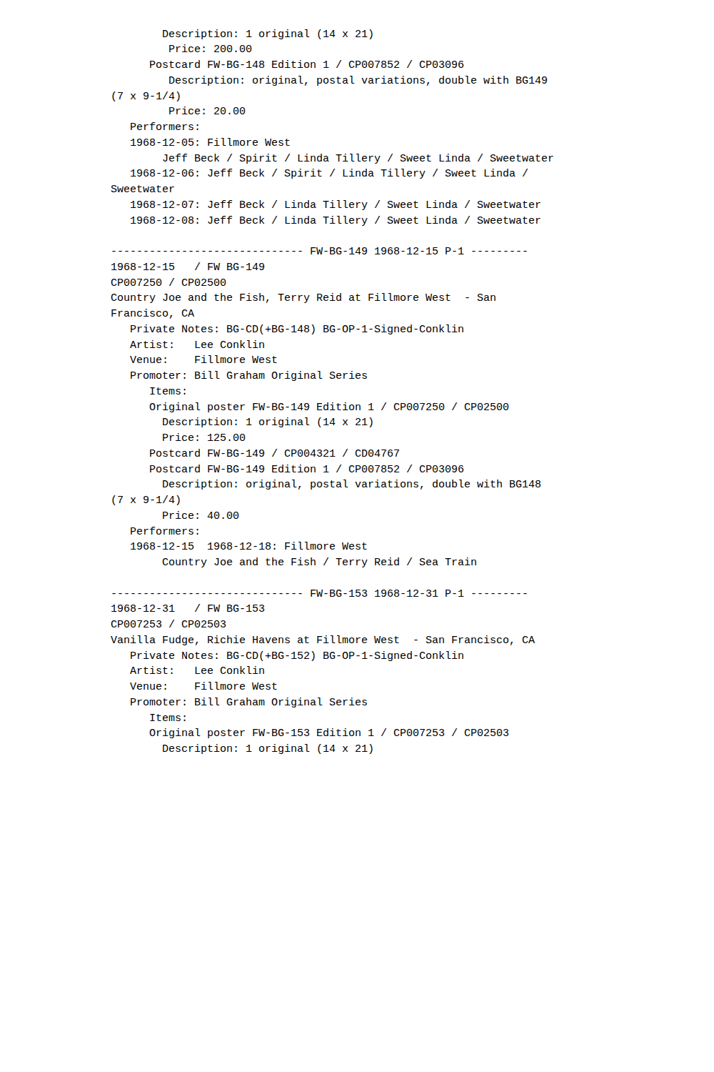Description: 1 original (14 x 21)
         Price: 200.00
      Postcard FW-BG-148 Edition 1 / CP007852 / CP03096
         Description: original, postal variations, double with BG149 
(7 x 9-1/4)
         Price: 20.00
   Performers:
   1968-12-05: Fillmore West
        Jeff Beck / Spirit / Linda Tillery / Sweet Linda / Sweetwater
   1968-12-06: Jeff Beck / Spirit / Linda Tillery / Sweet Linda / 
Sweetwater
   1968-12-07: Jeff Beck / Linda Tillery / Sweet Linda / Sweetwater
   1968-12-08: Jeff Beck / Linda Tillery / Sweet Linda / Sweetwater

------------------------------ FW-BG-149 1968-12-15 P-1 ---------
1968-12-15   / FW BG-149
CP007250 / CP02500
Country Joe and the Fish, Terry Reid at Fillmore West  - San 
Francisco, CA
   Private Notes: BG-CD(+BG-148) BG-OP-1-Signed-Conklin
   Artist:   Lee Conklin
   Venue:    Fillmore West
   Promoter: Bill Graham Original Series
      Items:
      Original poster FW-BG-149 Edition 1 / CP007250 / CP02500
        Description: 1 original (14 x 21)
        Price: 125.00
      Postcard FW-BG-149 / CP004321 / CD04767
      Postcard FW-BG-149 Edition 1 / CP007852 / CP03096
        Description: original, postal variations, double with BG148 
(7 x 9-1/4)
        Price: 40.00
   Performers:
   1968-12-15  1968-12-18: Fillmore West
        Country Joe and the Fish / Terry Reid / Sea Train

------------------------------ FW-BG-153 1968-12-31 P-1 ---------
1968-12-31   / FW BG-153
CP007253 / CP02503
Vanilla Fudge, Richie Havens at Fillmore West  - San Francisco, CA
   Private Notes: BG-CD(+BG-152) BG-OP-1-Signed-Conklin
   Artist:   Lee Conklin
   Venue:    Fillmore West
   Promoter: Bill Graham Original Series
      Items:
      Original poster FW-BG-153 Edition 1 / CP007253 / CP02503
        Description: 1 original (14 x 21)